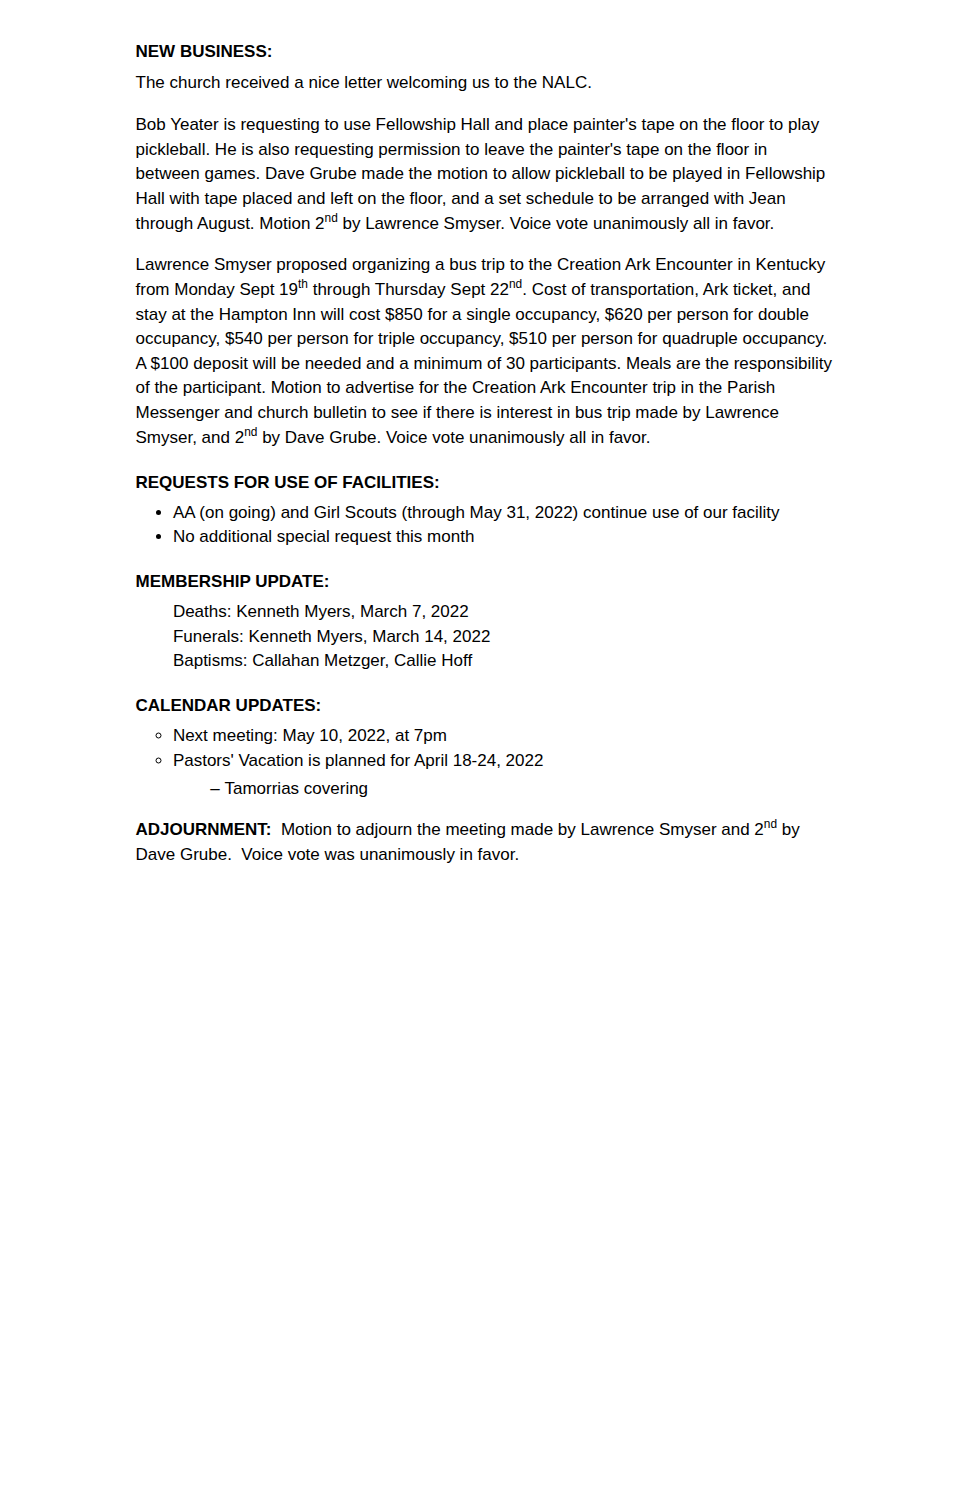New Business:
The church received a nice letter welcoming us to the NALC.
Bob Yeater is requesting to use Fellowship Hall and place painter's tape on the floor to play pickleball. He is also requesting permission to leave the painter's tape on the floor in between games. Dave Grube made the motion to allow pickleball to be played in Fellowship Hall with tape placed and left on the floor, and a set schedule to be arranged with Jean through August. Motion 2nd by Lawrence Smyser. Voice vote unanimously all in favor.
Lawrence Smyser proposed organizing a bus trip to the Creation Ark Encounter in Kentucky from Monday Sept 19th through Thursday Sept 22nd. Cost of transportation, Ark ticket, and stay at the Hampton Inn will cost $850 for a single occupancy, $620 per person for double occupancy, $540 per person for triple occupancy, $510 per person for quadruple occupancy. A $100 deposit will be needed and a minimum of 30 participants. Meals are the responsibility of the participant. Motion to advertise for the Creation Ark Encounter trip in the Parish Messenger and church bulletin to see if there is interest in bus trip made by Lawrence Smyser, and 2nd by Dave Grube. Voice vote unanimously all in favor.
Requests for Use of Facilities:
AA (on going) and Girl Scouts (through May 31, 2022) continue use of our facility
No additional special request this month
Membership Update:
Deaths: Kenneth Myers, March 7, 2022
Funerals: Kenneth Myers, March 14, 2022
Baptisms: Callahan Metzger, Callie Hoff
Calendar Updates:
Next meeting: May 10, 2022, at 7pm
Pastors' Vacation is planned for April 18-24, 2022
Tamorrias covering
ADJOURNMENT: Motion to adjourn the meeting made by Lawrence Smyser and 2nd by Dave Grube. Voice vote was unanimously in favor.